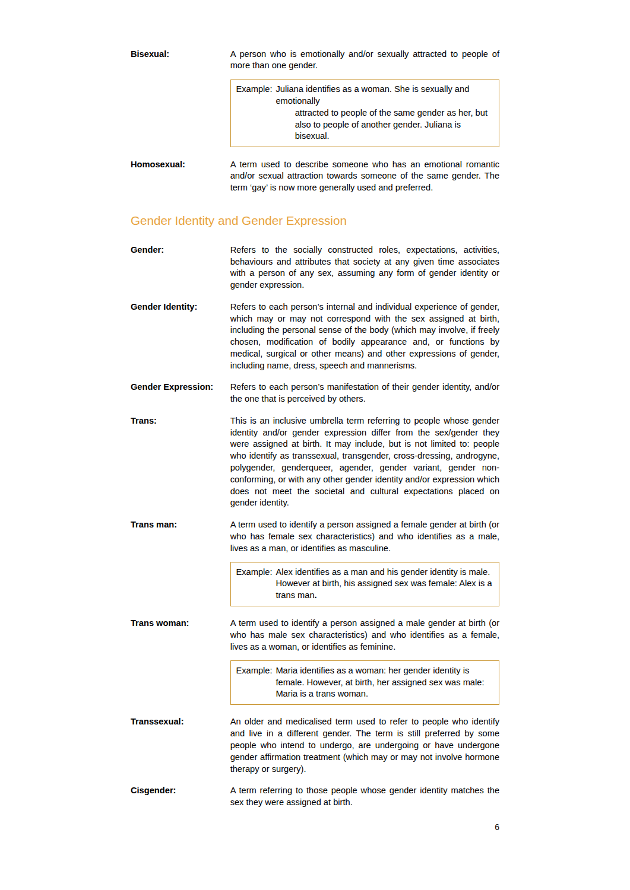Bisexual:
A person who is emotionally and/or sexually attracted to people of more than one gender.
Example: Juliana identifies as a woman. She is sexually and emotionallyattracted to people of the same gender as her, but also to people of another gender. Juliana is bisexual.
Homosexual:
A term used to describe someone who has an emotional romantic and/or sexual attraction towards someone of the same gender. The term ‘gay’ is now more generally used and preferred.
Gender Identity and Gender Expression
Gender:
Refers to the socially constructed roles, expectations, activities, behaviours and attributes that society at any given time associates with a person of any sex, assuming any form of gender identity or gender expression.
Gender Identity:
Refers to each person’s internal and individual experience of gender, which may or may not correspond with the sex assigned at birth, including the personal sense of the body (which may involve, if freely chosen, modification of bodily appearance and, or functions by medical, surgical or other means) and other expressions of gender, including name, dress, speech and mannerisms.
Gender Expression:
Refers to each person’s manifestation of their gender identity, and/or the one that is perceived by others.
Trans:
This is an inclusive umbrella term referring to people whose gender identity and/or gender expression differ from the sex/gender they were assigned at birth. It may include, but is not limited to: people who identify as transsexual, transgender, cross-dressing, androgyne, polygender, genderqueer, agender, gender variant, gender non-conforming, or with any other gender identity and/or expression which does not meet the societal and cultural expectations placed on gender identity.
Trans man:
A term used to identify a person assigned a female gender at birth (or who has female sex characteristics) and who identifies as a male, lives as a man, or identifies as masculine.
Example: Alex identifies as a man and his gender identity is male. However at birth, his assigned sex was female: Alex is a trans man.
Trans woman:
A term used to identify a person assigned a male gender at birth (or who has male sex characteristics) and who identifies as a female, lives as a woman, or identifies as feminine.
Example: Maria identifies as a woman: her gender identity is female. However, at birth, her assigned sex was male: Maria is a trans woman.
Transsexual:
An older and medicalised term used to refer to people who identify and live in a different gender. The term is still preferred by some people who intend to undergo, are undergoing or have undergone gender affirmation treatment (which may or may not involve hormone therapy or surgery).
Cisgender:
A term referring to those people whose gender identity matches the sex they were assigned at birth.
6